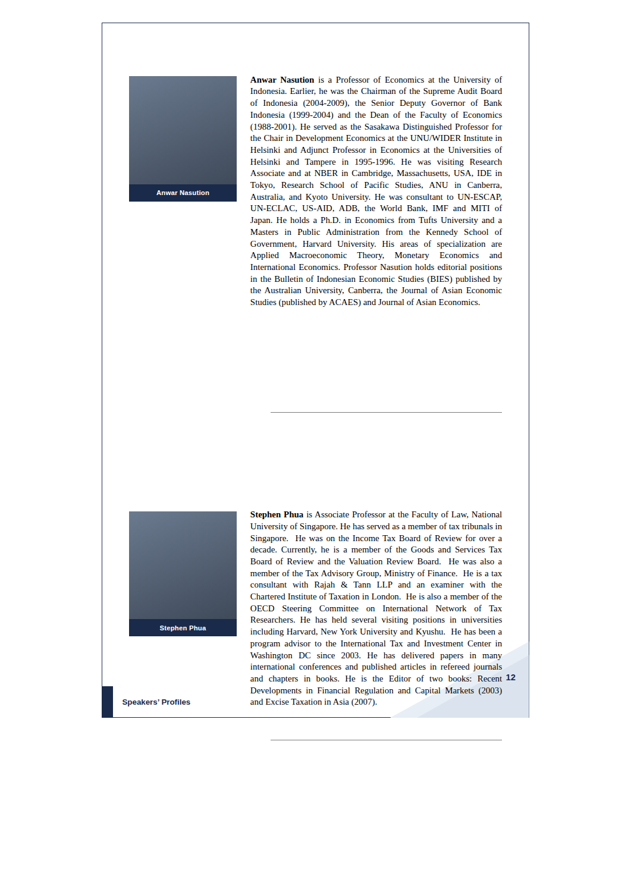Anwar Nasution
Anwar Nasution is a Professor of Economics at the University of Indonesia. Earlier, he was the Chairman of the Supreme Audit Board of Indonesia (2004-2009), the Senior Deputy Governor of Bank Indonesia (1999-2004) and the Dean of the Faculty of Economics (1988-2001). He served as the Sasakawa Distinguished Professor for the Chair in Development Economics at the UNU/WIDER Institute in Helsinki and Adjunct Professor in Economics at the Universities of Helsinki and Tampere in 1995-1996. He was visiting Research Associate and at NBER in Cambridge, Massachusetts, USA, IDE in Tokyo, Research School of Pacific Studies, ANU in Canberra, Australia, and Kyoto University. He was consultant to UN-ESCAP, UN-ECLAC, US-AID, ADB, the World Bank, IMF and MITI of Japan. He holds a Ph.D. in Economics from Tufts University and a Masters in Public Administration from the Kennedy School of Government, Harvard University. His areas of specialization are Applied Macroeconomic Theory, Monetary Economics and International Economics. Professor Nasution holds editorial positions in the Bulletin of Indonesian Economic Studies (BIES) published by the Australian University, Canberra, the Journal of Asian Economic Studies (published by ACAES) and Journal of Asian Economics.
Stephen Phua
Stephen Phua is Associate Professor at the Faculty of Law, National University of Singapore. He has served as a member of tax tribunals in Singapore. He was on the Income Tax Board of Review for over a decade. Currently, he is a member of the Goods and Services Tax Board of Review and the Valuation Review Board. He was also a member of the Tax Advisory Group, Ministry of Finance. He is a tax consultant with Rajah & Tann LLP and an examiner with the Chartered Institute of Taxation in London. He is also a member of the OECD Steering Committee on International Network of Tax Researchers. He has held several visiting positions in universities including Harvard, New York University and Kyushu. He has been a program advisor to the International Tax and Investment Center in Washington DC since 2003. He has delivered papers in many international conferences and published articles in refereed journals and chapters in books. He is the Editor of two books: Recent Developments in Financial Regulation and Capital Markets (2003) and Excise Taxation in Asia (2007).
12
Speakers’ Profiles